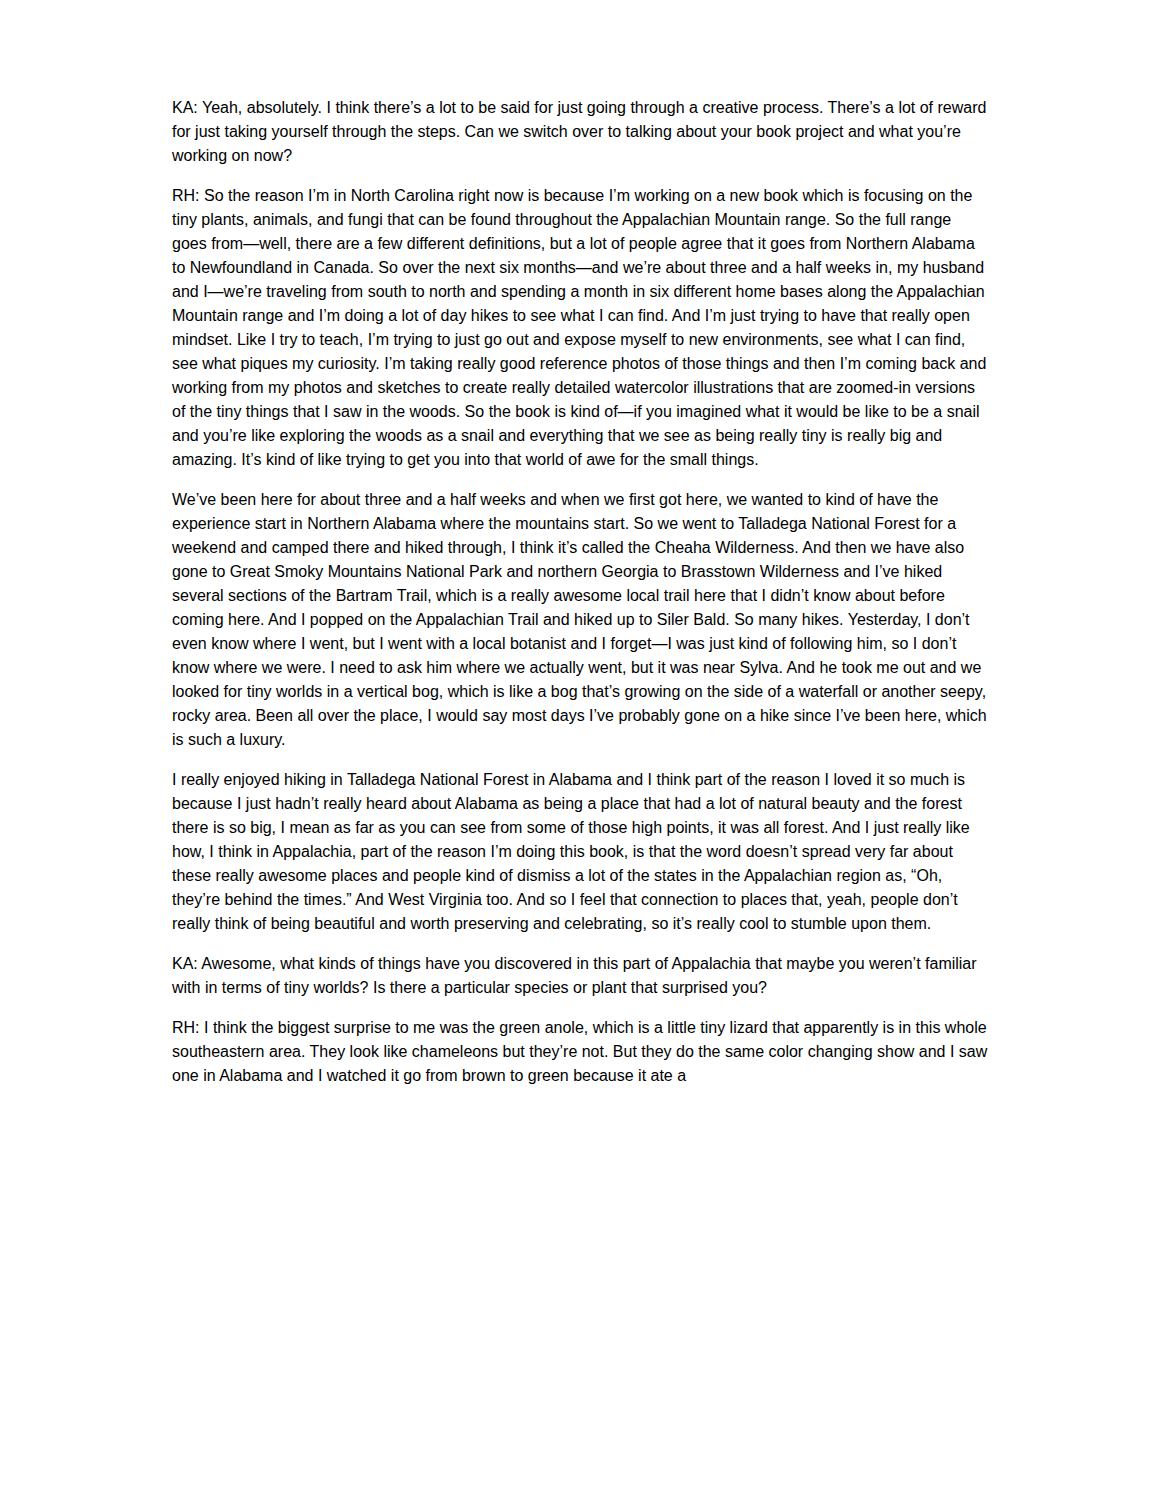KA: Yeah, absolutely. I think there’s a lot to be said for just going through a creative process. There’s a lot of reward for just taking yourself through the steps. Can we switch over to talking about your book project and what you’re working on now?
RH: So the reason I’m in North Carolina right now is because I’m working on a new book which is focusing on the tiny plants, animals, and fungi that can be found throughout the Appalachian Mountain range. So the full range goes from—well, there are a few different definitions, but a lot of people agree that it goes from Northern Alabama to Newfoundland in Canada. So over the next six months—and we’re about three and a half weeks in, my husband and I—we’re traveling from south to north and spending a month in six different home bases along the Appalachian Mountain range and I’m doing a lot of day hikes to see what I can find. And I’m just trying to have that really open mindset. Like I try to teach, I’m trying to just go out and expose myself to new environments, see what I can find, see what piques my curiosity. I’m taking really good reference photos of those things and then I’m coming back and working from my photos and sketches to create really detailed watercolor illustrations that are zoomed-in versions of the tiny things that I saw in the woods. So the book is kind of—if you imagined what it would be like to be a snail and you’re like exploring the woods as a snail and everything that we see as being really tiny is really big and amazing. It’s kind of like trying to get you into that world of awe for the small things.
We’ve been here for about three and a half weeks and when we first got here, we wanted to kind of have the experience start in Northern Alabama where the mountains start. So we went to Talladega National Forest for a weekend and camped there and hiked through, I think it’s called the Cheaha Wilderness. And then we have also gone to Great Smoky Mountains National Park and northern Georgia to Brasstown Wilderness and I’ve hiked several sections of the Bartram Trail, which is a really awesome local trail here that I didn’t know about before coming here. And I popped on the Appalachian Trail and hiked up to Siler Bald. So many hikes. Yesterday, I don’t even know where I went, but I went with a local botanist and I forget—I was just kind of following him, so I don’t know where we were. I need to ask him where we actually went, but it was near Sylva. And he took me out and we looked for tiny worlds in a vertical bog, which is like a bog that’s growing on the side of a waterfall or another seepy, rocky area. Been all over the place, I would say most days I’ve probably gone on a hike since I’ve been here, which is such a luxury.
I really enjoyed hiking in Talladega National Forest in Alabama and I think part of the reason I loved it so much is because I just hadn’t really heard about Alabama as being a place that had a lot of natural beauty and the forest there is so big, I mean as far as you can see from some of those high points, it was all forest. And I just really like how, I think in Appalachia, part of the reason I’m doing this book, is that the word doesn’t spread very far about these really awesome places and people kind of dismiss a lot of the states in the Appalachian region as, “Oh, they’re behind the times.” And West Virginia too. And so I feel that connection to places that, yeah, people don’t really think of being beautiful and worth preserving and celebrating, so it’s really cool to stumble upon them.
KA: Awesome, what kinds of things have you discovered in this part of Appalachia that maybe you weren’t familiar with in terms of tiny worlds? Is there a particular species or plant that surprised you?
RH: I think the biggest surprise to me was the green anole, which is a little tiny lizard that apparently is in this whole southeastern area. They look like chameleons but they’re not. But they do the same color changing show and I saw one in Alabama and I watched it go from brown to green because it ate a